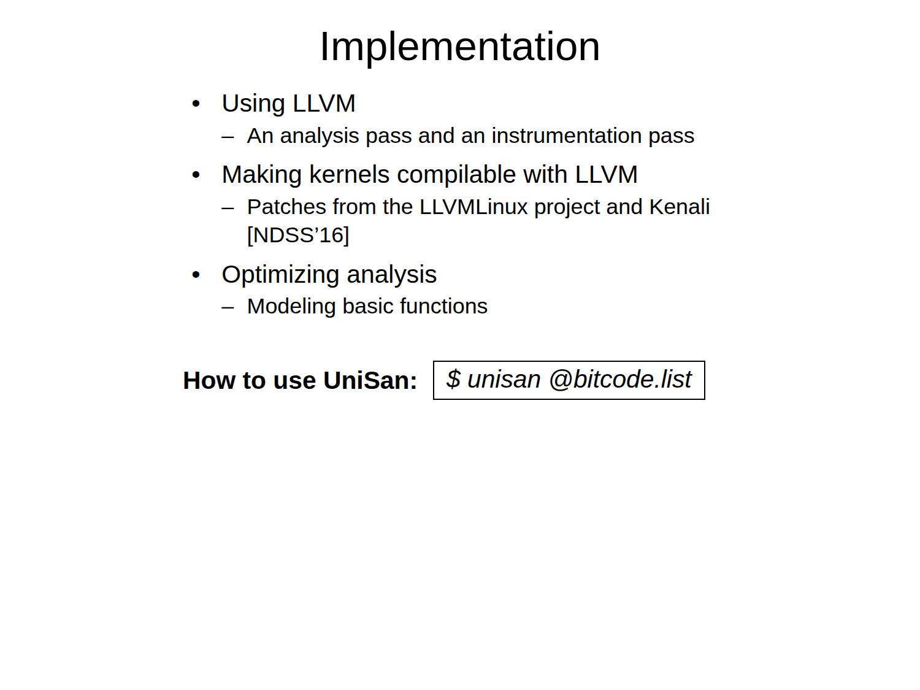Implementation
Using LLVM
An analysis pass and an instrumentation pass
Making kernels compilable with LLVM
Patches from the LLVMLinux project and Kenali [NDSS’16]
Optimizing analysis
Modeling basic functions
How to use UniSan: $ unisan @bitcode.list